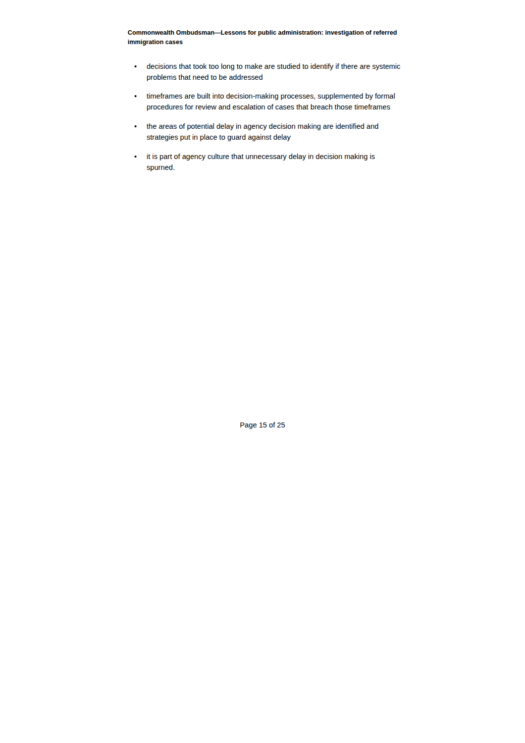Commonwealth Ombudsman—Lessons for public administration: investigation of referred immigration cases
decisions that took too long to make are studied to identify if there are systemic problems that need to be addressed
timeframes are built into decision-making processes, supplemented by formal procedures for review and escalation of cases that breach those timeframes
the areas of potential delay in agency decision making are identified and strategies put in place to guard against delay
it is part of agency culture that unnecessary delay in decision making is spurned.
Page 15 of 25